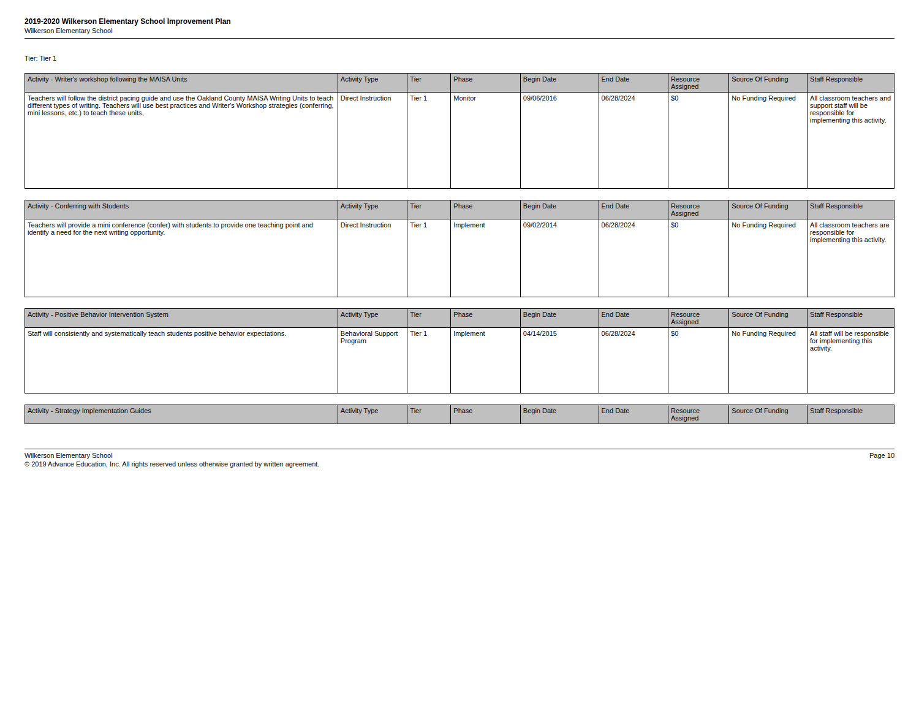2019-2020 Wilkerson Elementary School Improvement Plan
Wilkerson Elementary School
Tier: Tier 1
| Activity - Writer's workshop following the MAISA Units | Activity Type | Tier | Phase | Begin Date | End Date | Resource Assigned | Source Of Funding | Staff Responsible |
| --- | --- | --- | --- | --- | --- | --- | --- | --- |
| Teachers will follow the district pacing guide and use the Oakland County MAISA Writing Units to teach different types of writing. Teachers will use best practices and Writer's Workshop strategies (conferring, mini lessons, etc.) to teach these units. | Direct Instruction | Tier 1 | Monitor | 09/06/2016 | 06/28/2024 | $0 | No Funding Required | All classroom teachers and support staff will be responsible for implementing this activity. |
| Activity - Conferring with Students | Activity Type | Tier | Phase | Begin Date | End Date | Resource Assigned | Source Of Funding | Staff Responsible |
| --- | --- | --- | --- | --- | --- | --- | --- | --- |
| Teachers will provide a mini conference (confer) with students to provide one teaching point and identify a need for the next writing opportunity. | Direct Instruction | Tier 1 | Implement | 09/02/2014 | 06/28/2024 | $0 | No Funding Required | All classroom teachers are responsible for implementing this activity. |
| Activity - Positive Behavior Intervention System | Activity Type | Tier | Phase | Begin Date | End Date | Resource Assigned | Source Of Funding | Staff Responsible |
| --- | --- | --- | --- | --- | --- | --- | --- | --- |
| Staff will consistently and systematically teach students positive behavior expectations. | Behavioral Support Program | Tier 1 | Implement | 04/14/2015 | 06/28/2024 | $0 | No Funding Required | All staff will be responsible for implementing this activity. |
| Activity - Strategy Implementation Guides | Activity Type | Tier | Phase | Begin Date | End Date | Resource Assigned | Source Of Funding | Staff Responsible |
| --- | --- | --- | --- | --- | --- | --- | --- | --- |
Wilkerson Elementary School Page 10
© 2019 Advance Education, Inc. All rights reserved unless otherwise granted by written agreement.